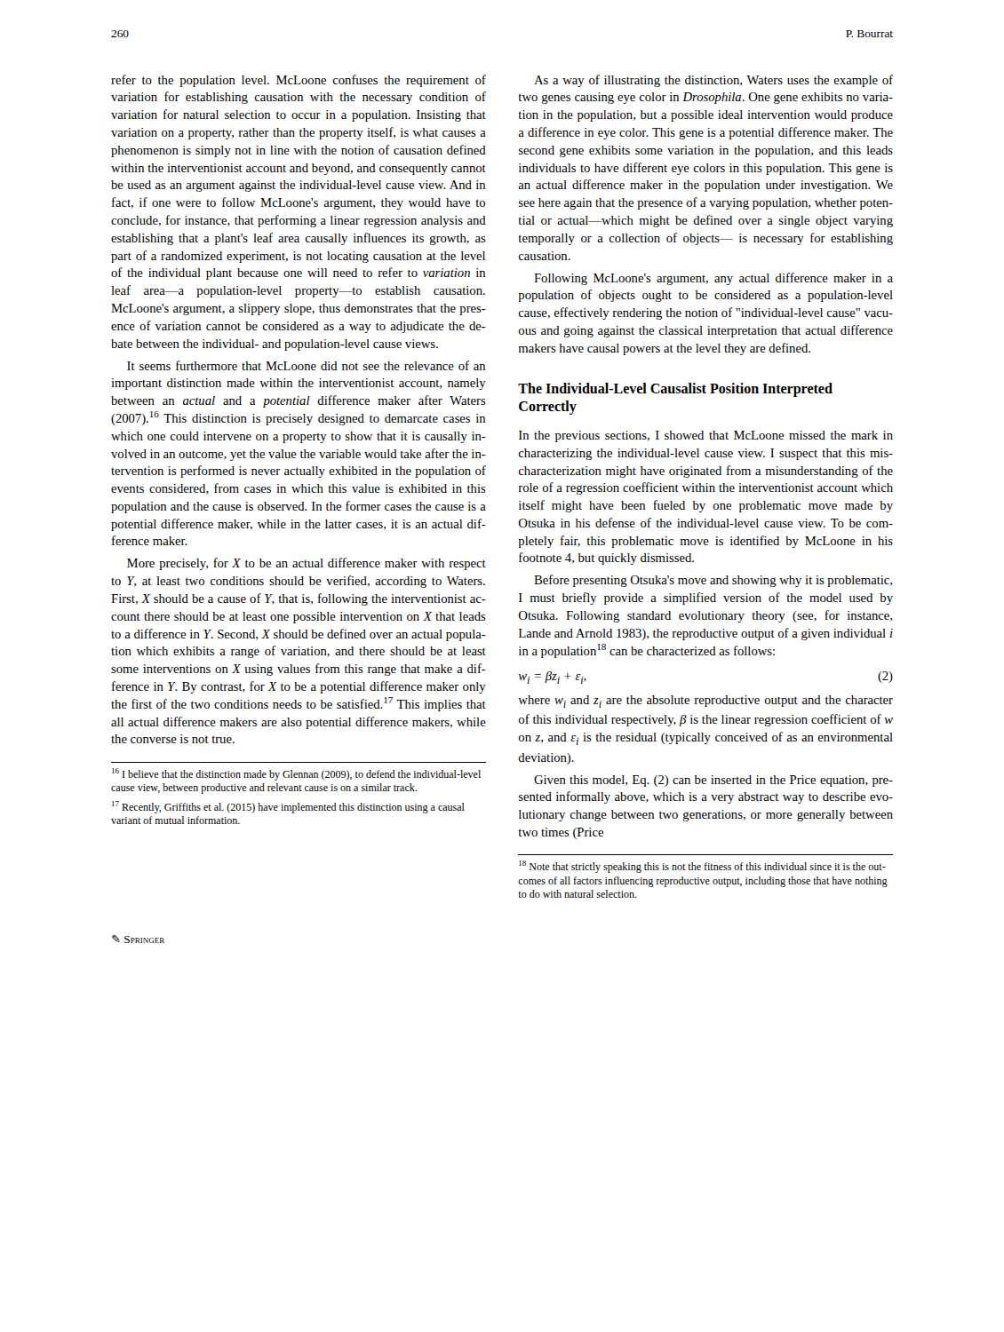260 P. Bourrat
refer to the population level. McLoone confuses the requirement of variation for establishing causation with the necessary condition of variation for natural selection to occur in a population. Insisting that variation on a property, rather than the property itself, is what causes a phenomenon is simply not in line with the notion of causation defined within the interventionist account and beyond, and consequently cannot be used as an argument against the individual-level cause view. And in fact, if one were to follow McLoone's argument, they would have to conclude, for instance, that performing a linear regression analysis and establishing that a plant's leaf area causally influences its growth, as part of a randomized experiment, is not locating causation at the level of the individual plant because one will need to refer to variation in leaf area—a population-level property—to establish causation. McLoone's argument, a slippery slope, thus demonstrates that the presence of variation cannot be considered as a way to adjudicate the debate between the individual- and population-level cause views.
It seems furthermore that McLoone did not see the relevance of an important distinction made within the interventionist account, namely between an actual and a potential difference maker after Waters (2007).16 This distinction is precisely designed to demarcate cases in which one could intervene on a property to show that it is causally involved in an outcome, yet the value the variable would take after the intervention is performed is never actually exhibited in the population of events considered, from cases in which this value is exhibited in this population and the cause is observed. In the former cases the cause is a potential difference maker, while in the latter cases, it is an actual difference maker.
More precisely, for X to be an actual difference maker with respect to Y, at least two conditions should be verified, according to Waters. First, X should be a cause of Y, that is, following the interventionist account there should be at least one possible intervention on X that leads to a difference in Y. Second, X should be defined over an actual population which exhibits a range of variation, and there should be at least some interventions on X using values from this range that make a difference in Y. By contrast, for X to be a potential difference maker only the first of the two conditions needs to be satisfied.17 This implies that all actual difference makers are also potential difference makers, while the converse is not true.
16 I believe that the distinction made by Glennan (2009), to defend the individual-level cause view, between productive and relevant cause is on a similar track.
17 Recently, Griffiths et al. (2015) have implemented this distinction using a causal variant of mutual information.
As a way of illustrating the distinction, Waters uses the example of two genes causing eye color in Drosophila. One gene exhibits no variation in the population, but a possible ideal intervention would produce a difference in eye color. This gene is a potential difference maker. The second gene exhibits some variation in the population, and this leads individuals to have different eye colors in this population. This gene is an actual difference maker in the population under investigation. We see here again that the presence of a varying population, whether potential or actual—which might be defined over a single object varying temporally or a collection of objects— is necessary for establishing causation.
Following McLoone's argument, any actual difference maker in a population of objects ought to be considered as a population-level cause, effectively rendering the notion of "individual-level cause" vacuous and going against the classical interpretation that actual difference makers have causal powers at the level they are defined.
The Individual-Level Causalist Position Interpreted Correctly
In the previous sections, I showed that McLoone missed the mark in characterizing the individual-level cause view. I suspect that this mischaracterization might have originated from a misunderstanding of the role of a regression coefficient within the interventionist account which itself might have been fueled by one problematic move made by Otsuka in his defense of the individual-level cause view. To be completely fair, this problematic move is identified by McLoone in his footnote 4, but quickly dismissed.
Before presenting Otsuka's move and showing why it is problematic, I must briefly provide a simplified version of the model used by Otsuka. Following standard evolutionary theory (see, for instance, Lande and Arnold 1983), the reproductive output of a given individual i in a population18 can be characterized as follows:
wi = βzi + εi, (2)
where wi and zi are the absolute reproductive output and the character of this individual respectively, β is the linear regression coefficient of w on z, and εi is the residual (typically conceived of as an environmental deviation).
Given this model, Eq. (2) can be inserted in the Price equation, presented informally above, which is a very abstract way to describe evolutionary change between two generations, or more generally between two times (Price
18 Note that strictly speaking this is not the fitness of this individual since it is the outcomes of all factors influencing reproductive output, including those that have nothing to do with natural selection.
✎ Springer